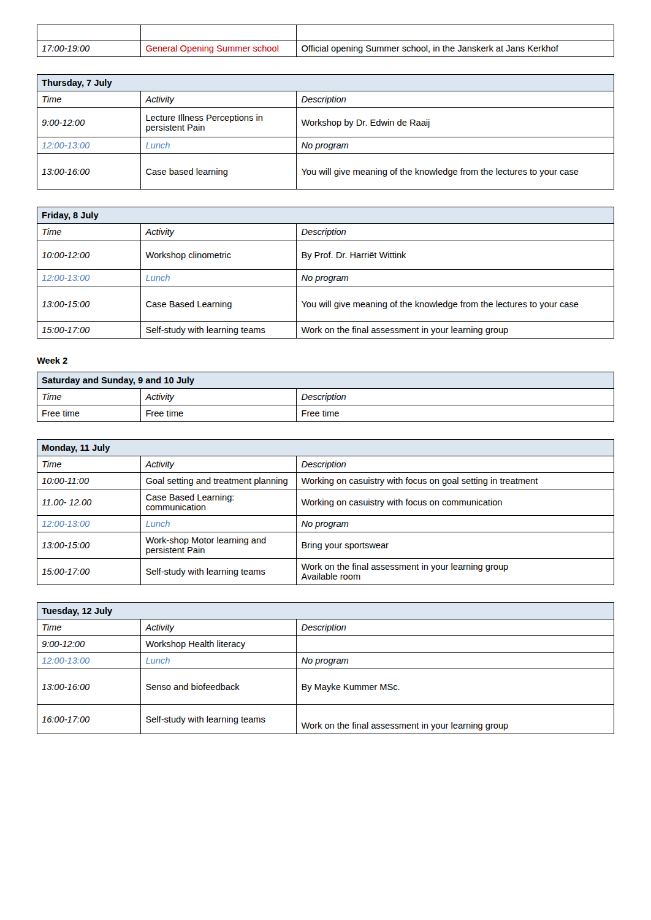| 17:00-19:00 | General Opening Summer school | Official opening Summer school, in the Janskerk at Jans Kerkhof |
| Thursday, 7 July |
| Time | Activity | Description |
| 9:00-12:00 | Lecture Illness Perceptions in persistent Pain | Workshop by Dr. Edwin de Raaij |
| 12:00-13:00 | Lunch | No program |
| 13:00-16:00 | Case based learning | You will give meaning of the knowledge from the lectures to your case |
| Friday, 8 July |
| Time | Activity | Description |
| 10:00-12:00 | Workshop clinometric | By Prof. Dr. Harriët Wittink |
| 12:00-13:00 | Lunch | No program |
| 13:00-15:00 | Case Based Learning | You will give meaning of the knowledge from the lectures to your case |
| 15:00-17:00 | Self-study with learning teams | Work on the final assessment in your learning group |
Week 2
| Saturday and Sunday, 9 and 10 July |
| Time | Activity | Description |
| Free time | Free time | Free time |
| Monday, 11 July |
| Time | Activity | Description |
| 10:00-11:00 | Goal setting and treatment planning | Working on casuistry with focus on goal setting in treatment |
| 11.00- 12.00 | Case Based Learning: communication | Working on casuistry with focus on communication |
| 12:00-13:00 | Lunch | No program |
| 13:00-15:00 | Work-shop Motor learning and persistent Pain | Bring your sportswear |
| 15:00-17:00 | Self-study with learning teams | Work on the final assessment in your learning group Available room |
| Tuesday, 12 July |
| Time | Activity | Description |
| 9:00-12:00 | Workshop Health literacy | |
| 12:00-13:00 | Lunch | No program |
| 13:00-16:00 | Senso and biofeedback | By Mayke Kummer MSc. |
| 16:00-17:00 | Self-study with learning teams | Work on the final assessment in your learning group |